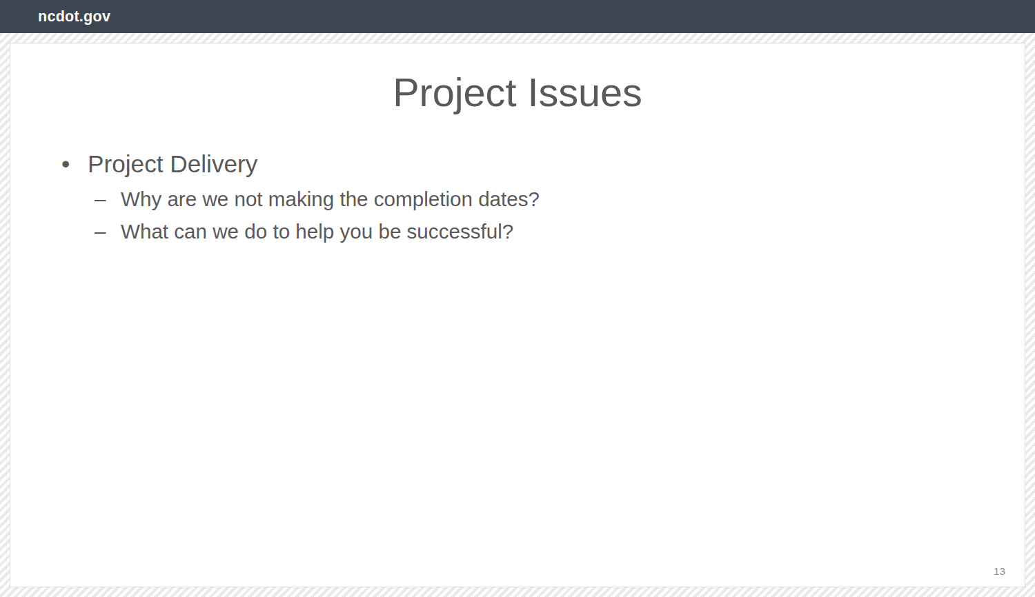ncdot.gov
Project Issues
Project Delivery
Why are we not making the completion dates?
What can we do to help you be successful?
13